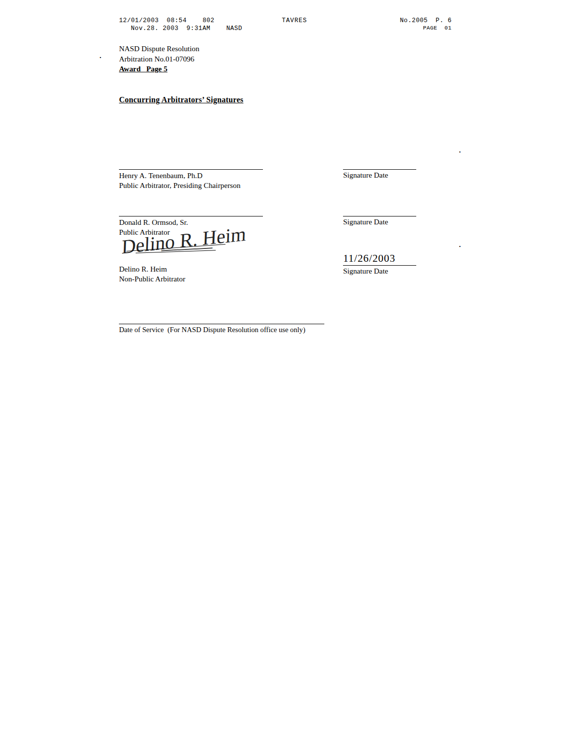12/01/2003 08:54 802 TAVRES No.2005 P. 6
PAGE 01
Nov.28. 2003 9:31AM NASD
.
NASD Dispute Resolution Arbitration No.01-07096 Award Page 5
Concurring Arbitrators’ Signatures
Henry A. Tenenbaum, Ph.D
Public Arbitrator, Presiding Chairperson
Signature Date
Donald R. Ormsod, Sr.
Public Arbitrator
Delino R. Heim ———
Delino R. Heim
Non-Public Arbitrator
Signature Date
11/26/2003
Signature Date
. .
Date of Service (For NASD Dispute Resolution office use only)